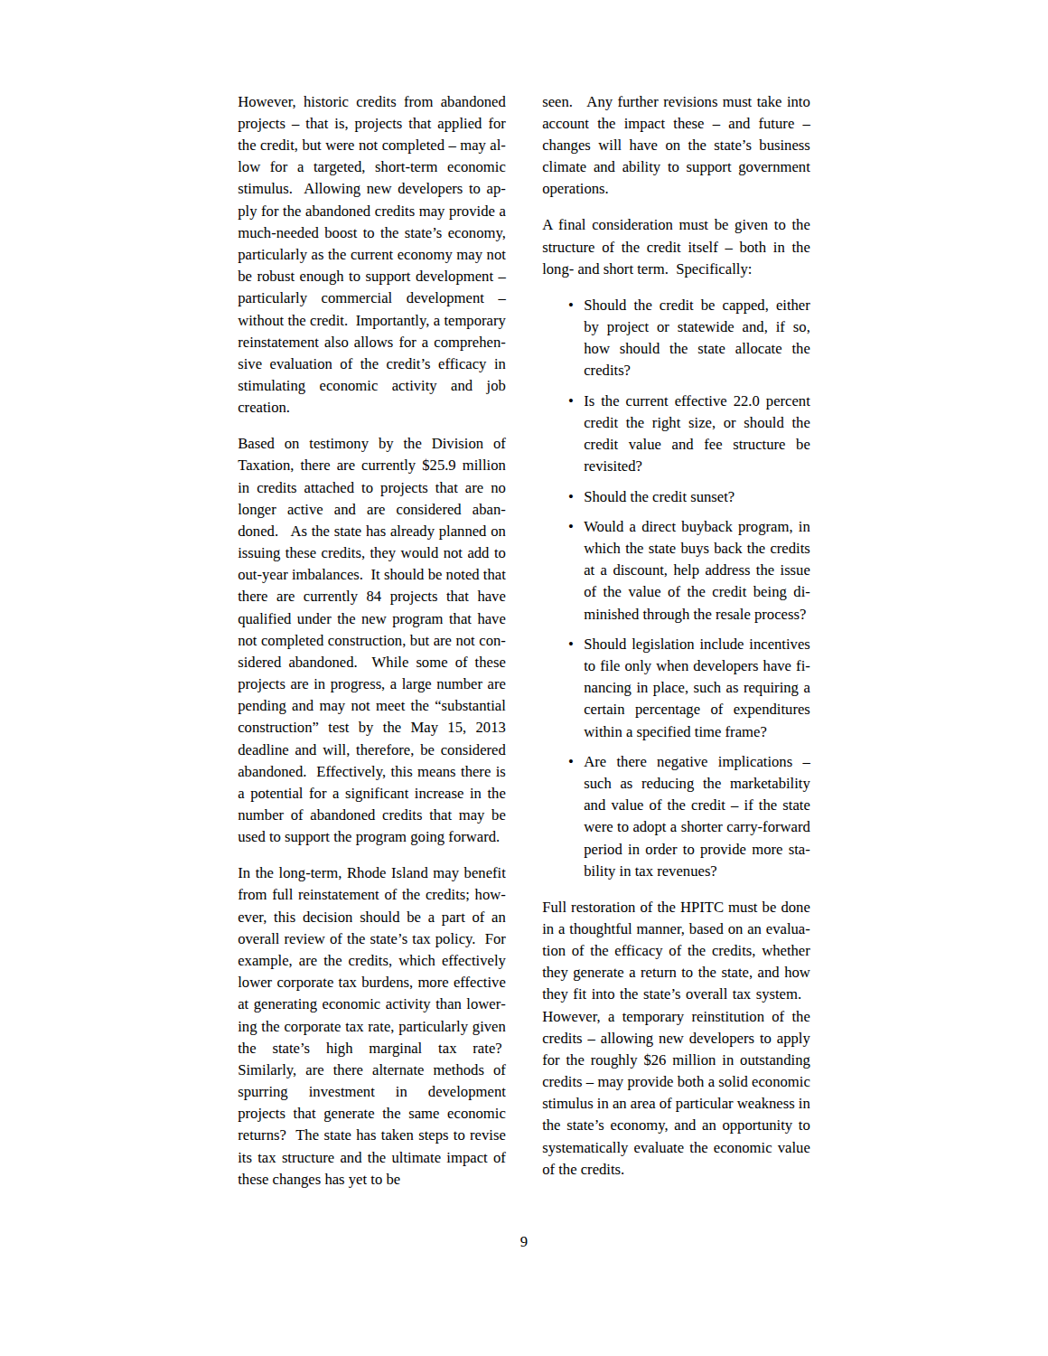However, historic credits from abandoned projects – that is, projects that applied for the credit, but were not completed – may allow for a targeted, short-term economic stimulus. Allowing new developers to apply for the abandoned credits may provide a much-needed boost to the state’s economy, particularly as the current economy may not be robust enough to support development – particularly commercial development – without the credit. Importantly, a temporary reinstatement also allows for a comprehensive evaluation of the credit’s efficacy in stimulating economic activity and job creation.
Based on testimony by the Division of Taxation, there are currently $25.9 million in credits attached to projects that are no longer active and are considered abandoned. As the state has already planned on issuing these credits, they would not add to out-year imbalances. It should be noted that there are currently 84 projects that have qualified under the new program that have not completed construction, but are not considered abandoned. While some of these projects are in progress, a large number are pending and may not meet the “substantial construction” test by the May 15, 2013 deadline and will, therefore, be considered abandoned. Effectively, this means there is a potential for a significant increase in the number of abandoned credits that may be used to support the program going forward.
In the long-term, Rhode Island may benefit from full reinstatement of the credits; however, this decision should be a part of an overall review of the state’s tax policy. For example, are the credits, which effectively lower corporate tax burdens, more effective at generating economic activity than lowering the corporate tax rate, particularly given the state’s high marginal tax rate? Similarly, are there alternate methods of spurring investment in development projects that generate the same economic returns? The state has taken steps to revise its tax structure and the ultimate impact of these changes has yet to be
seen. Any further revisions must take into account the impact these – and future – changes will have on the state’s business climate and ability to support government operations.
A final consideration must be given to the structure of the credit itself – both in the long- and short term. Specifically:
Should the credit be capped, either by project or statewide and, if so, how should the state allocate the credits?
Is the current effective 22.0 percent credit the right size, or should the credit value and fee structure be revisited?
Should the credit sunset?
Would a direct buyback program, in which the state buys back the credits at a discount, help address the issue of the value of the credit being diminished through the resale process?
Should legislation include incentives to file only when developers have financing in place, such as requiring a certain percentage of expenditures within a specified time frame?
Are there negative implications – such as reducing the marketability and value of the credit – if the state were to adopt a shorter carry-forward period in order to provide more stability in tax revenues?
Full restoration of the HPITC must be done in a thoughtful manner, based on an evaluation of the efficacy of the credits, whether they generate a return to the state, and how they fit into the state’s overall tax system. However, a temporary reinstitution of the credits – allowing new developers to apply for the roughly $26 million in outstanding credits – may provide both a solid economic stimulus in an area of particular weakness in the state’s economy, and an opportunity to systematically evaluate the economic value of the credits.
9